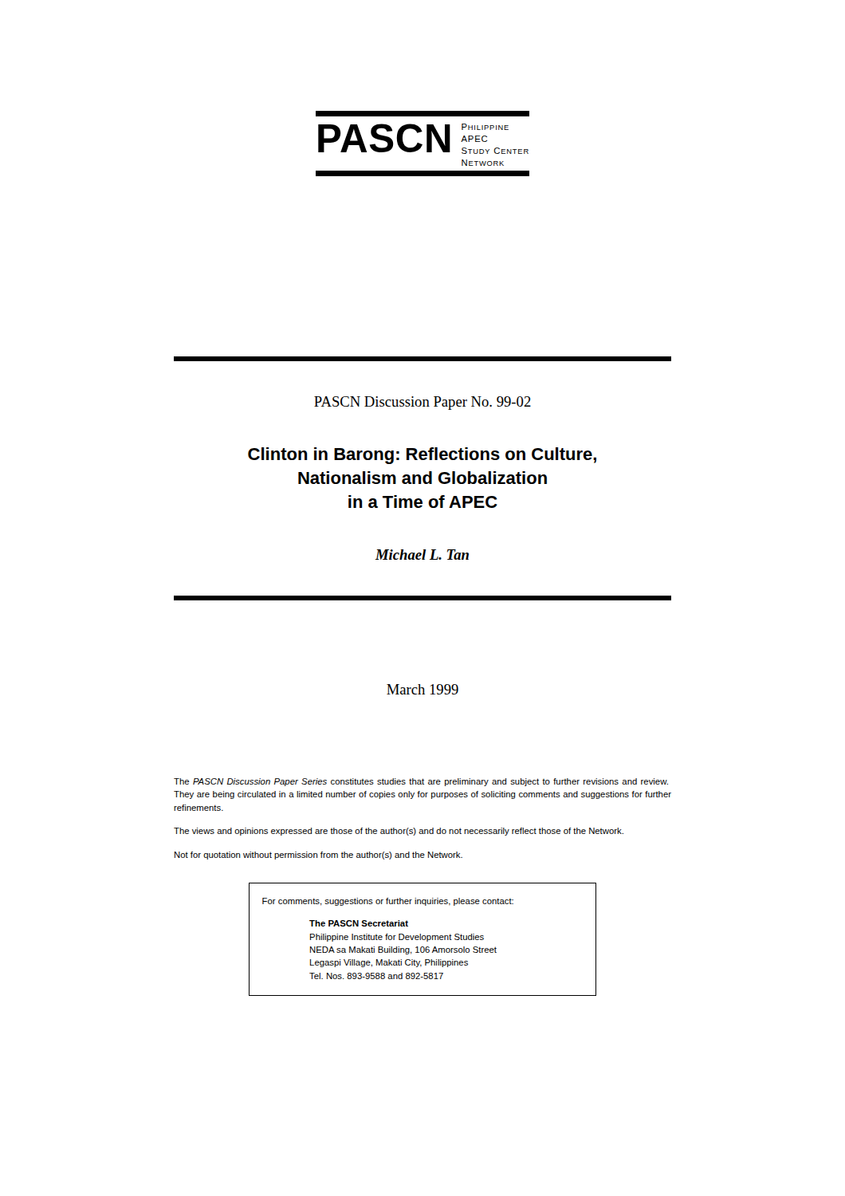PASCN
PHILIPPINE
APEC
STUDY CENTER
NETWORK
PASCN Discussion Paper No. 99-02
Clinton in Barong: Reflections on Culture,
Nationalism and Globalization
in a Time of APEC
Michael L. Tan
March 1999
The PASCN Discussion Paper Series constitutes studies that are preliminary and subject to further revisions and review. They are being circulated in a limited number of copies only for purposes of soliciting comments and suggestions for further refinements.
The views and opinions expressed are those of the author(s) and do not necessarily reflect those of the Network.
Not for quotation without permission from the author(s) and the Network.
For comments, suggestions or further inquiries, please contact:
The PASCN Secretariat
Philippine Institute for Development Studies
NEDA sa Makati Building, 106 Amorsolo Street
Legaspi Village, Makati City, Philippines
Tel. Nos. 893-9588 and 892-5817